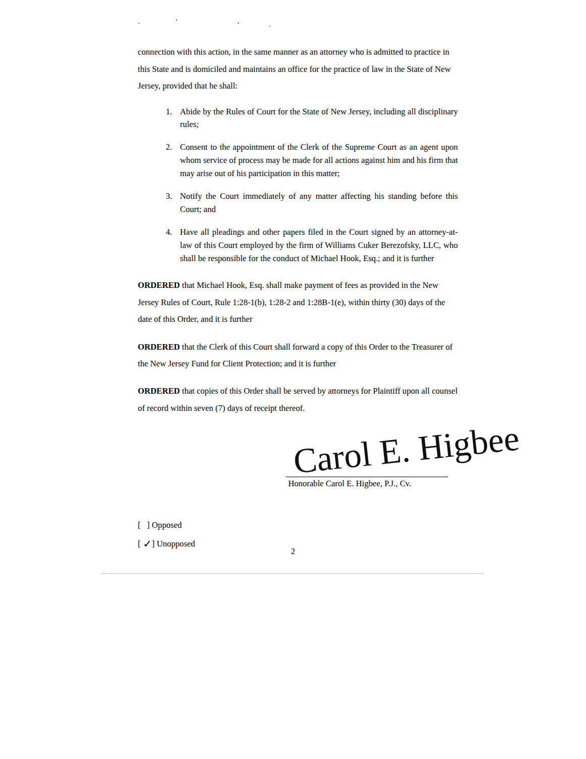. ‘
‘ .
connection with this action, in the same manner as an attorney who is admitted to practice in this State and is domiciled and maintains an office for the practice of law in the State of New Jersey, provided that he shall:
Abide by the Rules of Court for the State of New Jersey, including all disciplinary rules;
Consent to the appointment of the Clerk of the Supreme Court as an agent upon whom service of process may be made for all actions against him and his firm that may arise out of his participation in this matter;
Notify the Court immediately of any matter affecting his standing before this Court; and
Have all pleadings and other papers filed in the Court signed by an attorney-at-law of this Court employed by the firm of Williams Cuker Berezofsky, LLC, who shall be responsible for the conduct of Michael Hook, Esq.; and it is further
ORDERED that Michael Hook, Esq. shall make payment of fees as provided in the New Jersey Rules of Court, Rule 1:28-1(b), 1:28-2 and 1:28B-1(e), within thirty (30) days of the date of this Order, and it is further
ORDERED that the Clerk of this Court shall forward a copy of this Order to the Treasurer of the New Jersey Fund for Client Protection; and it is further
ORDERED that copies of this Order shall be served by attorneys for Plaintiff upon all counsel of record within seven (7) days of receipt thereof.
Carol E. Higbee
Honorable Carol E. Higbee, P.J., Cv.
[ ] Opposed
[ ✓] Unopposed
2